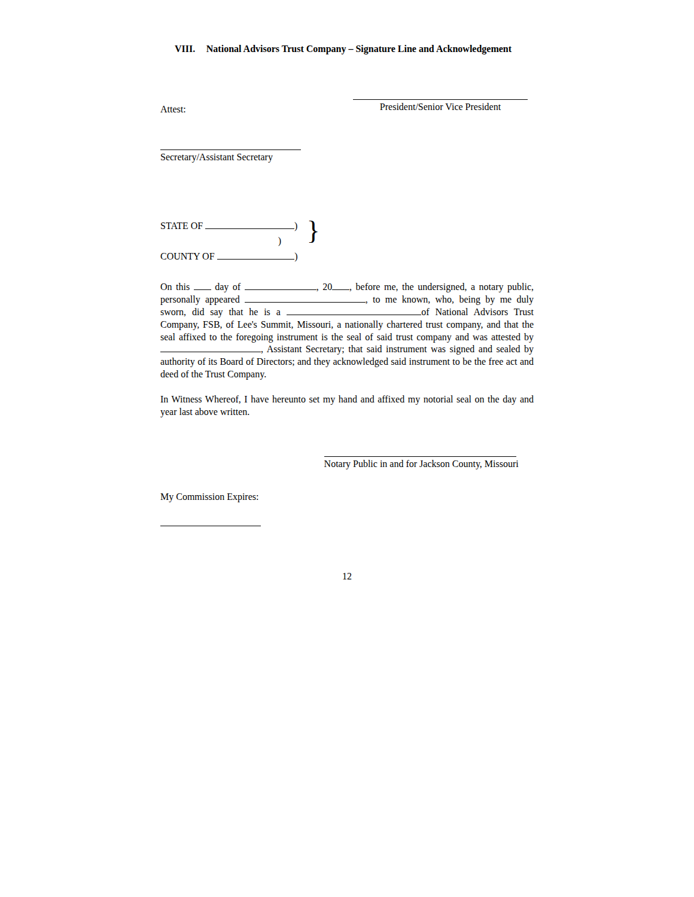VIII. National Advisors Trust Company – Signature Line and Acknowledgement
President/Senior Vice President
Attest:
Secretary/Assistant Secretary
}
STATE OF )
)
COUNTY OF )
On this day of , 20 , before me, the undersigned, a notary public, personally appeared , to me known, who, being by me duly sworn, did say that he is a of National Advisors Trust Company, FSB, of Lee's Summit, Missouri, a nationally chartered trust company, and that the seal affixed to the foregoing instrument is the seal of said trust company and was attested by , Assistant Secretary; that said instrument was signed and sealed by authority of its Board of Directors; and they acknowledged said instrument to be the free act and deed of the Trust Company.
In Witness Whereof, I have hereunto set my hand and affixed my notorial seal on the day and year last above written.
Notary Public in and for Jackson County, Missouri
My Commission Expires:
12